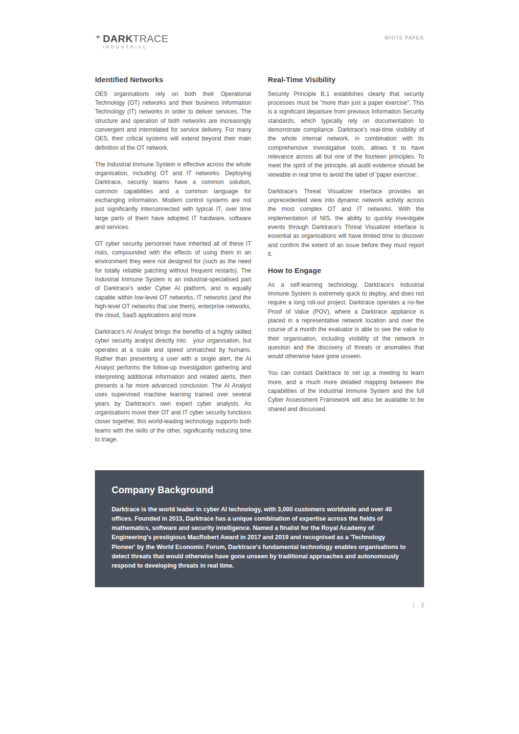✦
DARKTRACE
INDUSTRIAL
WHITE PAPER
Identified Networks
OES organisations rely on both their Operational Technology (OT) networks and their business Information Technology (IT) networks in order to deliver services. The structure and operation of both networks are increasingly convergent and interrelated for service delivery. For many OES, their critical systems will extend beyond their main definition of the OT network.
The Industrial Immune System is effective across the whole organisation, including OT and IT networks. Deploying Darktrace, security teams have a common solution, common capabilities and a common language for exchanging information. Modern control systems are not just significantly interconnected with typical IT, over time large parts of them have adopted IT hardware, software and services.
OT cyber security personnel have inherited all of these IT risks, compounded with the effects of using them in an environment they were not designed for (such as the need for totally reliable patching without frequent restarts). The Industrial Immune System is an industrial-specialised part of Darktrace's wider Cyber AI platform, and is equally capable within low-level OT networks, IT networks (and the high-level OT networks that use them), enterprise networks, the cloud, SaaS applications and more.
Darktrace's AI Analyst brings the benefits of a highly skilled cyber security analyst directly into your organisation, but operates at a scale and speed unmatched by humans. Rather than presenting a user with a single alert, the AI Analyst performs the follow-up investigation gathering and interpreting additional information and related alerts, then presents a far more advanced conclusion. The AI Analyst uses supervised machine learning trained over several years by Darktrace's own expert cyber analysts. As organisations move their OT and IT cyber security functions closer together, this world-leading technology supports both teams with the skills of the other, significantly reducing time to triage.
Real-Time Visibility
Security Principle B.1 establishes clearly that security processes must be "more than just a paper exercise". This is a significant departure from previous Information Security standards, which typically rely on documentation to demonstrate compliance. Darktrace's real-time visibility of the whole internal network, in combination with its comprehensive investigative tools, allows it to have relevance across all but one of the fourteen principles. To meet the spirit of the principle, all audit evidence should be viewable in real time to avoid the label of 'paper exercise'.
Darktrace's Threat Visualizer interface provides an unprecedented view into dynamic network activity across the most complex OT and IT networks. With the implementation of NIS, the ability to quickly investigate events through Darktrace's Threat Visualizer interface is essential as organisations will have limited time to discover and confirm the extent of an issue before they must report it.
How to Engage
As a self-learning technology, Darktrace's Industrial Immune System is extremely quick to deploy, and does not require a long roll-out project. Darktrace operates a no-fee Proof of Value (POV), where a Darktrace appliance is placed in a representative network location and over the course of a month the evaluator is able to see the value to their organisation, including visibility of the network in question and the discovery of threats or anomalies that would otherwise have gone unseen.
You can contact Darktrace to set up a meeting to learn more, and a much more detailed mapping between the capabilities of the Industrial Immune System and the full Cyber Assessment Framework will also be available to be shared and discussed.
Company Background
Darktrace is the world leader in cyber AI technology, with 3,000 customers worldwide and over 40 offices. Founded in 2013, Darktrace has a unique combination of expertise across the fields of mathematics, software and security intelligence. Named a finalist for the Royal Academy of Engineering's prestigious MacRobert Award in 2017 and 2019 and recognised as a 'Technology Pioneer' by the World Economic Forum, Darktrace's fundamental technology enables organisations to detect threats that would otherwise have gone unseen by traditional approaches and autonomously respond to developing threats in real time.
2